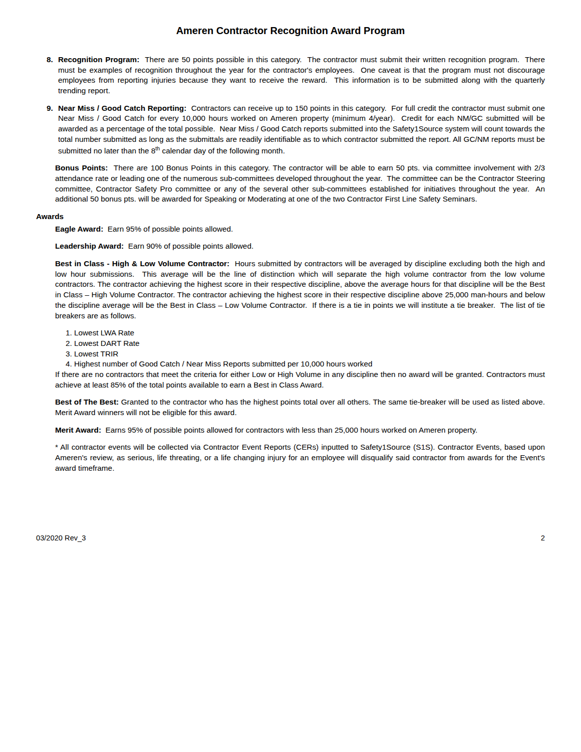Ameren Contractor Recognition Award Program
Recognition Program: There are 50 points possible in this category. The contractor must submit their written recognition program. There must be examples of recognition throughout the year for the contractor's employees. One caveat is that the program must not discourage employees from reporting injuries because they want to receive the reward. This information is to be submitted along with the quarterly trending report.
Near Miss / Good Catch Reporting: Contractors can receive up to 150 points in this category. For full credit the contractor must submit one Near Miss / Good Catch for every 10,000 hours worked on Ameren property (minimum 4/year). Credit for each NM/GC submitted will be awarded as a percentage of the total possible. Near Miss / Good Catch reports submitted into the Safety1Source system will count towards the total number submitted as long as the submittals are readily identifiable as to which contractor submitted the report. All GC/NM reports must be submitted no later than the 8th calendar day of the following month.
Bonus Points: There are 100 Bonus Points in this category. The contractor will be able to earn 50 pts. via committee involvement with 2/3 attendance rate or leading one of the numerous sub-committees developed throughout the year. The committee can be the Contractor Steering committee, Contractor Safety Pro committee or any of the several other sub-committees established for initiatives throughout the year. An additional 50 bonus pts. will be awarded for Speaking or Moderating at one of the two Contractor First Line Safety Seminars.
Awards
Eagle Award: Earn 95% of possible points allowed.
Leadership Award: Earn 90% of possible points allowed.
Best in Class - High & Low Volume Contractor: Hours submitted by contractors will be averaged by discipline excluding both the high and low hour submissions. This average will be the line of distinction which will separate the high volume contractor from the low volume contractors. The contractor achieving the highest score in their respective discipline, above the average hours for that discipline will be the Best in Class – High Volume Contractor. The contractor achieving the highest score in their respective discipline above 25,000 man-hours and below the discipline average will be the Best in Class – Low Volume Contractor. If there is a tie in points we will institute a tie breaker. The list of tie breakers are as follows.
Lowest LWA Rate
Lowest DART Rate
Lowest TRIR
Highest number of Good Catch / Near Miss Reports submitted per 10,000 hours worked
If there are no contractors that meet the criteria for either Low or High Volume in any discipline then no award will be granted. Contractors must achieve at least 85% of the total points available to earn a Best in Class Award.
Best of The Best: Granted to the contractor who has the highest points total over all others. The same tie-breaker will be used as listed above. Merit Award winners will not be eligible for this award.
Merit Award: Earns 95% of possible points allowed for contractors with less than 25,000 hours worked on Ameren property.
* All contractor events will be collected via Contractor Event Reports (CERs) inputted to Safety1Source (S1S). Contractor Events, based upon Ameren's review, as serious, life threating, or a life changing injury for an employee will disqualify said contractor from awards for the Event's award timeframe.
03/2020 Rev_3 2